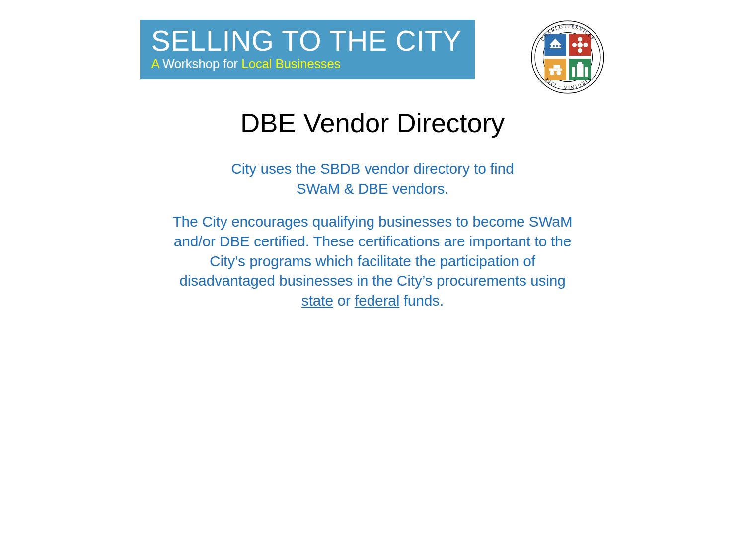Selling to the City
A Workshop for Local Businesses
CHARLOTTESVILLE VIRGINIA · 1762
DBE Vendor Directory
City uses the SBDB vendor directory to find SWaM & DBE vendors.
The City encourages qualifying businesses to become SWaM and/or DBE certified. These certifications are important to the City’s programs which facilitate the participation of disadvantaged businesses in the City’s procurements using state or federal funds.